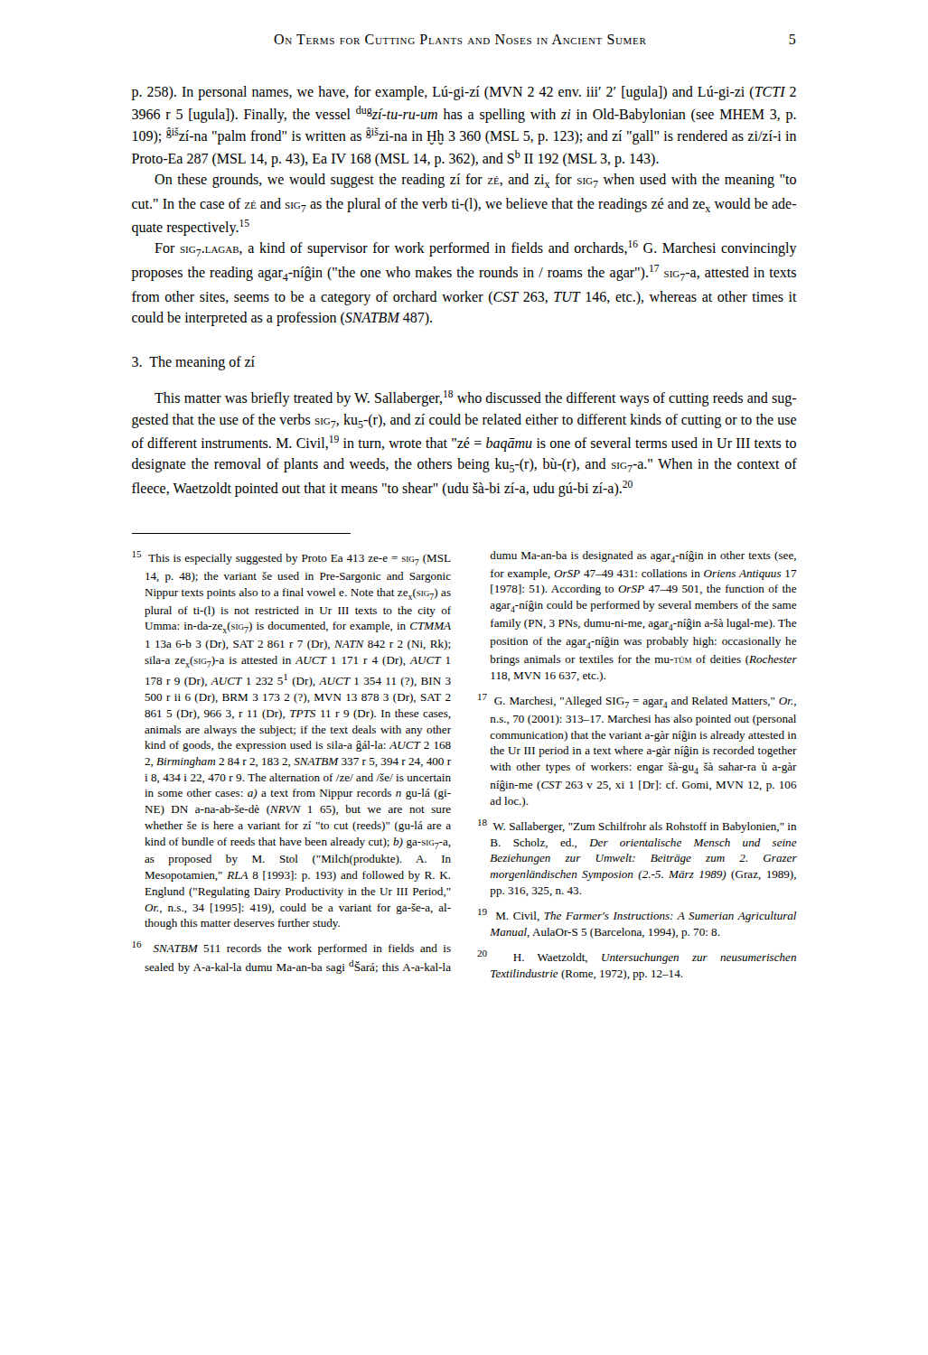On Terms for Cutting Plants and Noses in Ancient Sumer 5
p. 258). In personal names, we have, for example, Lú-gi-zí (MVN 2 42 env. iii′ 2′ [ugula]) and Lú-gi-zi (TCTI 2 3966 r 5 [ugula]). Finally, the vessel dugzí-tu-ru-um has a spelling with zi in Old-Babylonian (see MHEM 3, p. 109); ĝišzí-na "palm frond" is written as ĝišzi-na in Ḫḫ 3 360 (MSL 5, p. 123); and zí "gall" is rendered as zi/zí-i in Proto-Ea 287 (MSL 14, p. 43), Ea IV 168 (MSL 14, p. 362), and Sb II 192 (MSL 3, p. 143).
On these grounds, we would suggest the reading zí for zé, and zix for sig 7 when used with the meaning "to cut." In the case of zé and sig 7 as the plural of the verb ti-(l), we believe that the readings zé and zex would be adequate respectively.15
For sig 7.lagab, a kind of supervisor for work performed in fields and orchards,16 G. Marchesi convincingly proposes the reading agar4-níĝin ("the one who makes the rounds in / roams the agar").17 sig 7-a, attested in texts from other sites, seems to be a category of orchard worker (CST 263, TUT 146, etc.), whereas at other times it could be interpreted as a profession (SNATBM 487).
3. The meaning of zí
This matter was briefly treated by W. Sallaberger,18 who discussed the different ways of cutting reeds and suggested that the use of the verbs sig 7, ku5-(r), and zí could be related either to different kinds of cutting or to the use of different instruments. M. Civil,19 in turn, wrote that "zé = baqāmu is one of several terms used in Ur III texts to designate the removal of plants and weeds, the others being ku5-(r), bù-(r), and sig 7-a." When in the context of fleece, Waetzoldt pointed out that it means "to shear" (udu šà-bi zí-a, udu gú-bi zí-a).20
15 This is especially suggested by Proto Ea 413 ze-e = sig 7 (MSL 14, p. 48); the variant še used in Pre-Sargonic and Sargonic Nippur texts points also to a final vowel e. Note that zex(sig 7) as plural of ti-(l) is not restricted in Ur III texts to the city of Umma: in-da-zex(sig 7) is documented, for example, in CTMMA 1 13a 6-b 3 (Dr), SAT 2 861 r 7 (Dr), NATN 842 r 2 (Ni, Rk); sila-a zex(sig 7)-a is attested in AUCT 1 171 r 4 (Dr), AUCT 1 178 r 9 (Dr), AUCT 1 232 51 (Dr), AUCT 1 354 11 (?), BIN 3 500 r ii 6 (Dr), BRM 3 173 2 (?), MVN 13 878 3 (Dr), SAT 2 861 5 (Dr), 966 3, r 11 (Dr), TPTS 11 r 9 (Dr). In these cases, animals are always the subject; if the text deals with any other kind of goods, the expression used is sila-a ĝál-la: AUCT 2 168 2, Birmingham 2 84 r 2, 183 2, SNATBM 337 r 5, 394 r 24, 400 r i 8, 434 i 22, 470 r 9. The alternation of /ze/ and /še/ is uncertain in some other cases: a) a text from Nippur records n gu-lá (gi-NE) DN a-na-ab-še-dè (NRVN 1 65), but we are not sure whether še is here a variant for zí "to cut (reeds)" (gu-lá are a kind of bundle of reeds that have been already cut); b) ga-sig 7-a, as proposed by M. Stol ("Milch(produkte). A. In Mesopotamien," RLA 8 [1993]: p. 193) and followed by R. K. Englund ("Regulating Dairy Productivity in the Ur III Period," Or., n.s., 34 [1995]: 419), could be a variant for ga-še-a, although this matter deserves further study.
16 SNATBM 511 records the work performed in fields and is sealed by A-a-kal-la dumu Ma-an-ba sagi dŠará; this A-a-kal-la dumu Ma-an-ba is designated as agar4-níĝin in other texts (see, for example, OrSP 47–49 431: collations in Oriens Antiquus 17 [1978]: 51). According to OrSP 47–49 501, the function of the agar4-níĝin could be performed by several members of the same family (PN, 3 PNs, dumu-ni-me, agar4-níĝin a-šà lugal-me). The position of the agar4-níĝin was probably high: occasionally he brings animals or textiles for the mu-túm of deities (Rochester 118, MVN 16 637, etc.).
17 G. Marchesi, "Alleged SIG7 = agar4 and Related Matters," Or., n.s., 70 (2001): 313–17. Marchesi has also pointed out (personal communication) that the variant a-gàr níĝin is already attested in the Ur III period in a text where a-gàr níĝin is recorded together with other types of workers: engar šà-gu4 šà sahar-ra ù a-gàr níĝin-me (CST 263 v 25, xi 1 [Dr]: cf. Gomi, MVN 12, p. 106 ad loc.).
18 W. Sallaberger, "Zum Schilfrohr als Rohstoff in Babylonien," in B. Scholz, ed., Der orientalische Mensch und seine Beziehungen zur Umwelt: Beiträge zum 2. Grazer morgenländischen Symposion (2.-5. März 1989) (Graz, 1989), pp. 316, 325, n. 43.
19 M. Civil, The Farmer's Instructions: A Sumerian Agricultural Manual, AulaOr-S 5 (Barcelona, 1994), p. 70: 8.
20 H. Waetzoldt, Untersuchungen zur neusumerischen Textilindustrie (Rome, 1972), pp. 12–14.